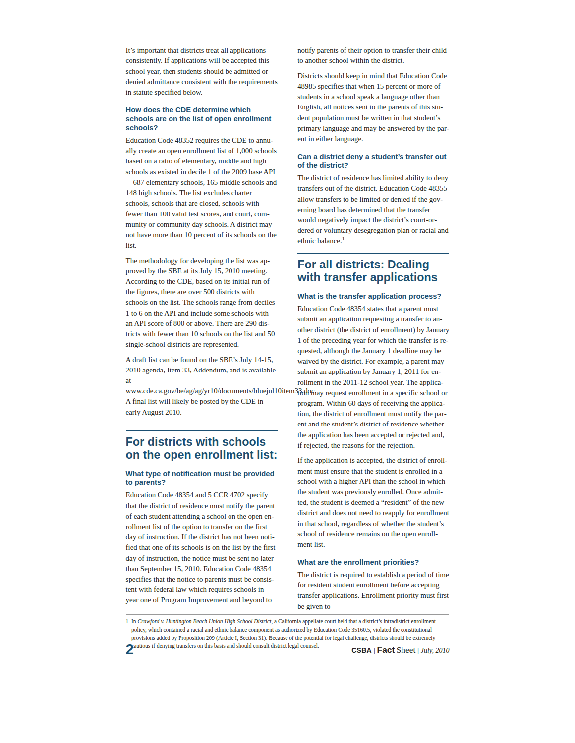It’s important that districts treat all applications consistently. If applications will be accepted this school year, then students should be admitted or denied admittance consistent with the requirements in statute specified below.
How does the CDE determine which schools are on the list of open enrollment schools?
Education Code 48352 requires the CDE to annually create an open enrollment list of 1,000 schools based on a ratio of elementary, middle and high schools as existed in decile 1 of the 2009 base API—687 elementary schools, 165 middle schools and 148 high schools. The list excludes charter schools, schools that are closed, schools with fewer than 100 valid test scores, and court, community or community day schools. A district may not have more than 10 percent of its schools on the list.
The methodology for developing the list was approved by the SBE at its July 15, 2010 meeting. According to the CDE, based on its initial run of the figures, there are over 500 districts with schools on the list. The schools range from deciles 1 to 6 on the API and include some schools with an API score of 800 or above. There are 290 districts with fewer than 10 schools on the list and 50 single-school districts are represented.
A draft list can be found on the SBE’s July 14-15, 2010 agenda, Item 33, Addendum, and is available at www.cde.ca.gov/be/ag/ag/yr10/documents/bluejul10item33.doc. A final list will likely be posted by the CDE in early August 2010.
For districts with schools on the open enrollment list:
What type of notification must be provided to parents?
Education Code 48354 and 5 CCR 4702 specify that the district of residence must notify the parent of each student attending a school on the open enrollment list of the option to transfer on the first day of instruction. If the district has not been notified that one of its schools is on the list by the first day of instruction, the notice must be sent no later than September 15, 2010. Education Code 48354 specifies that the notice to parents must be consistent with federal law which requires schools in year one of Program Improvement and beyond to notify parents of their option to transfer their child to another school within the district.
Districts should keep in mind that Education Code 48985 specifies that when 15 percent or more of students in a school speak a language other than English, all notices sent to the parents of this student population must be written in that student’s primary language and may be answered by the parent in either language.
Can a district deny a student’s transfer out of the district?
The district of residence has limited ability to deny transfers out of the district. Education Code 48355 allow transfers to be limited or denied if the governing board has determined that the transfer would negatively impact the district’s court-ordered or voluntary desegregation plan or racial and ethnic balance.1
For all districts: Dealing with transfer applications
What is the transfer application process?
Education Code 48354 states that a parent must submit an application requesting a transfer to another district (the district of enrollment) by January 1 of the preceding year for which the transfer is requested, although the January 1 deadline may be waived by the district. For example, a parent may submit an application by January 1, 2011 for enrollment in the 2011-12 school year. The application may request enrollment in a specific school or program. Within 60 days of receiving the application, the district of enrollment must notify the parent and the student’s district of residence whether the application has been accepted or rejected and, if rejected, the reasons for the rejection.
If the application is accepted, the district of enrollment must ensure that the student is enrolled in a school with a higher API than the school in which the student was previously enrolled. Once admitted, the student is deemed a “resident” of the new district and does not need to reapply for enrollment in that school, regardless of whether the student’s school of residence remains on the open enrollment list.
What are the enrollment priorities?
The district is required to establish a period of time for resident student enrollment before accepting transfer applications. Enrollment priority must first be given to
1
In Crawford v. Huntington Beach Union High School District, a California appellate court held that a district’s intradistrict enrollment policy, which contained a racial and ethnic balance component as authorized by Education Code 35160.5, violated the constitutional provisions added by Proposition 209 (Article I, Section 31). Because of the potential for legal challenge, districts should be extremely cautious if denying transfers on this basis and should consult district legal counsel.
2
CSBA|Fact Sheet|July, 2010